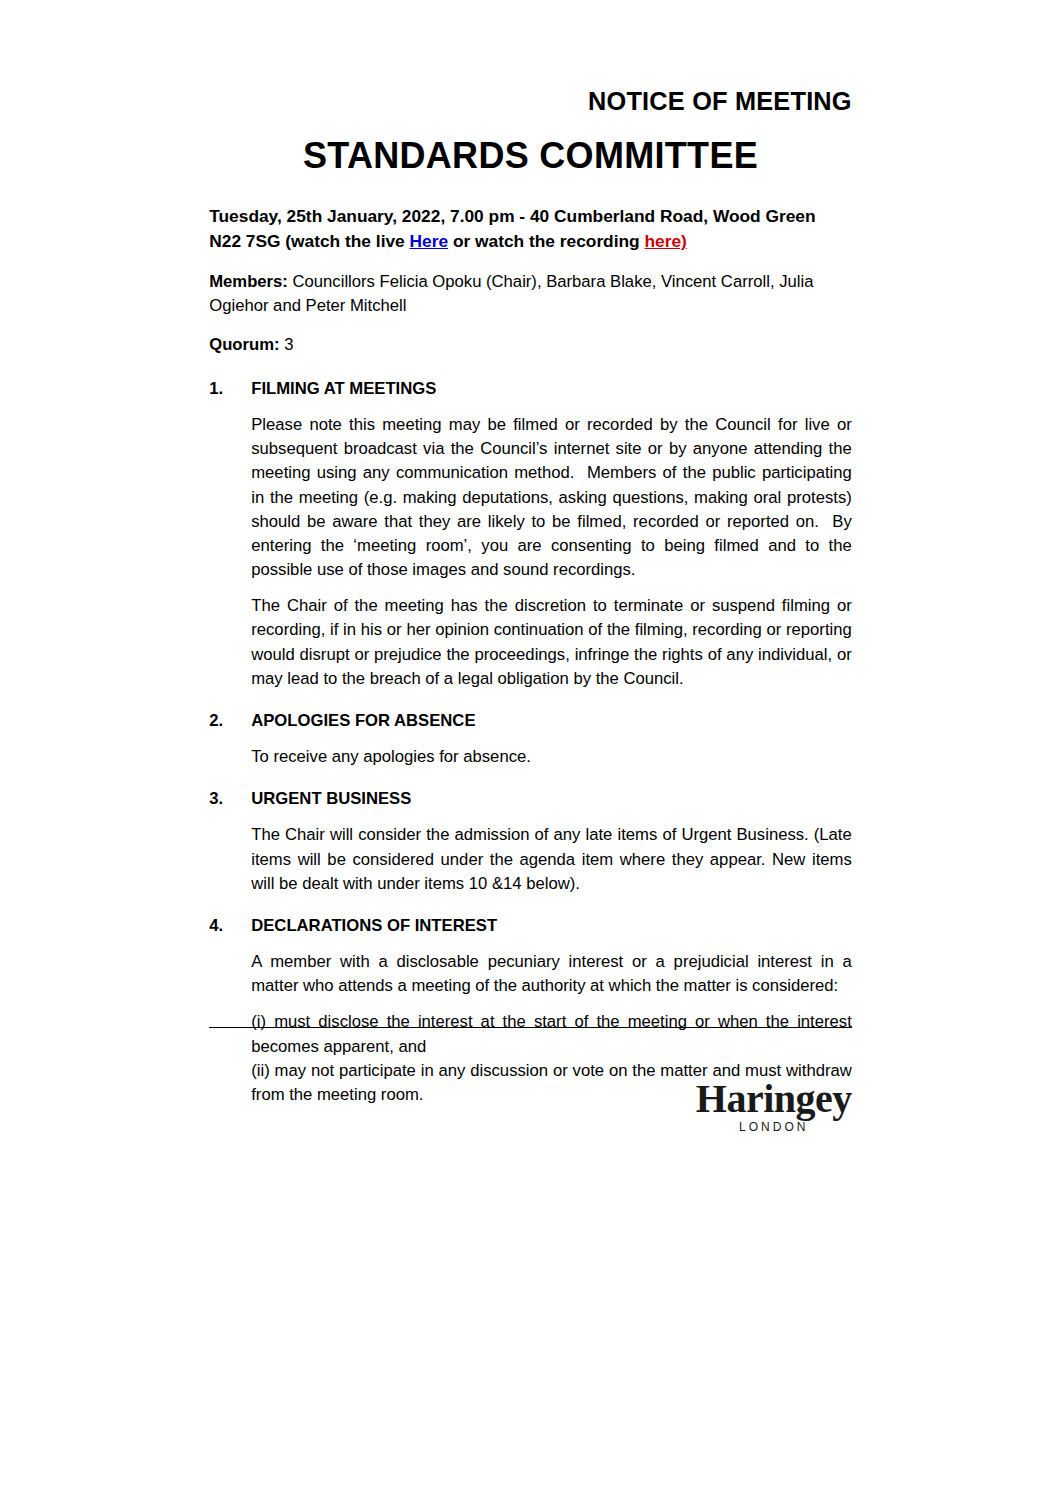NOTICE OF MEETING
STANDARDS COMMITTEE
Tuesday, 25th January, 2022, 7.00 pm - 40 Cumberland Road, Wood Green N22 7SG (watch the live Here or watch the recording here)
Members: Councillors Felicia Opoku (Chair), Barbara Blake, Vincent Carroll, Julia Ogiehor and Peter Mitchell
Quorum: 3
Filming at Meetings
Please note this meeting may be filmed or recorded by the Council for live or subsequent broadcast via the Council’s internet site or by anyone attending the meeting using any communication method. Members of the public participating in the meeting (e.g. making deputations, asking questions, making oral protests) should be aware that they are likely to be filmed, recorded or reported on. By entering the ‘meeting room’, you are consenting to being filmed and to the possible use of those images and sound recordings.
The Chair of the meeting has the discretion to terminate or suspend filming or recording, if in his or her opinion continuation of the filming, recording or reporting would disrupt or prejudice the proceedings, infringe the rights of any individual, or may lead to the breach of a legal obligation by the Council.
Apologies for Absence
To receive any apologies for absence.
Urgent Business
The Chair will consider the admission of any late items of Urgent Business. (Late items will be considered under the agenda item where they appear. New items will be dealt with under items 10 &14 below).
Declarations of Interest
A member with a disclosable pecuniary interest or a prejudicial interest in a matter who attends a meeting of the authority at which the matter is considered:
(i) must disclose the interest at the start of the meeting or when the interest becomes apparent, and
(ii) may not participate in any discussion or vote on the matter and must withdraw from the meeting room.
Haringey
LONDON